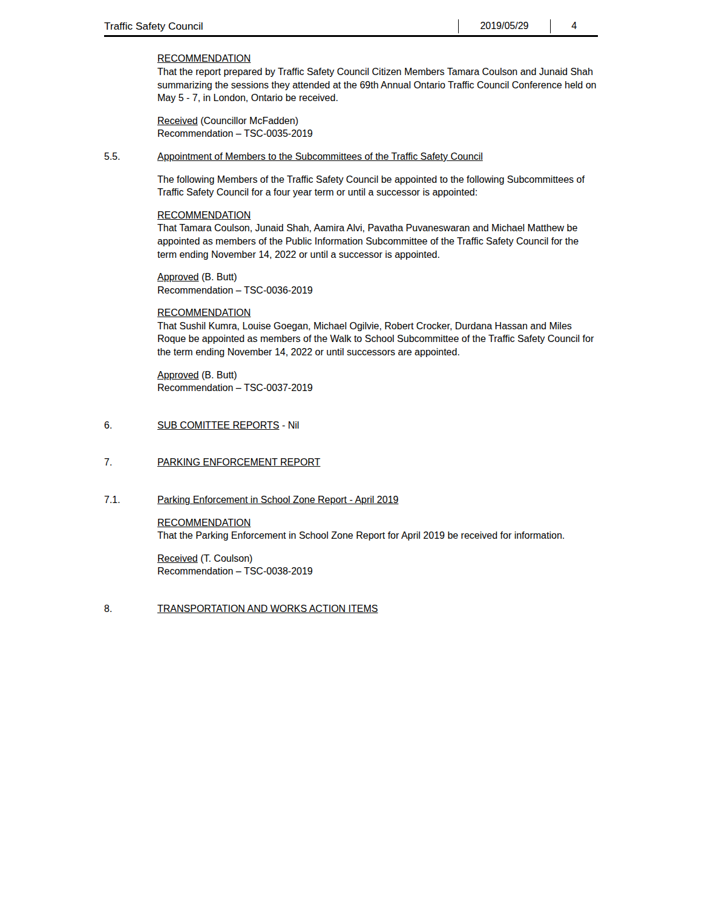Traffic Safety Council
2019/05/29
4
RECOMMENDATION That the report prepared by Traffic Safety Council Citizen Members Tamara Coulson and Junaid Shah summarizing the sessions they attended at the 69th Annual Ontario Traffic Council Conference held on May 5 - 7, in London, Ontario be received.
Received (Councillor McFadden)
Recommendation – TSC-0035-2019
5.5.
Appointment of Members to the Subcommittees of the Traffic Safety Council
The following Members of the Traffic Safety Council be appointed to the following Subcommittees of Traffic Safety Council for a four year term or until a successor is appointed:
RECOMMENDATION That Tamara Coulson, Junaid Shah, Aamira Alvi, Pavatha Puvaneswaran and Michael Matthew be appointed as members of the Public Information Subcommittee of the Traffic Safety Council for the term ending November 14, 2022 or until a successor is appointed.
Approved (B. Butt)
Recommendation – TSC-0036-2019
RECOMMENDATION That Sushil Kumra, Louise Goegan, Michael Ogilvie, Robert Crocker, Durdana Hassan and Miles Roque be appointed as members of the Walk to School Subcommittee of the Traffic Safety Council for the term ending November 14, 2022 or until successors are appointed.
Approved (B. Butt)
Recommendation – TSC-0037-2019
6.
SUB COMITTEE REPORTS - Nil
7.
PARKING ENFORCEMENT REPORT
7.1.
Parking Enforcement in School Zone Report - April 2019
RECOMMENDATION That the Parking Enforcement in School Zone Report for April 2019 be received for information.
Received (T. Coulson)
Recommendation – TSC-0038-2019
8.
TRANSPORTATION AND WORKS ACTION ITEMS